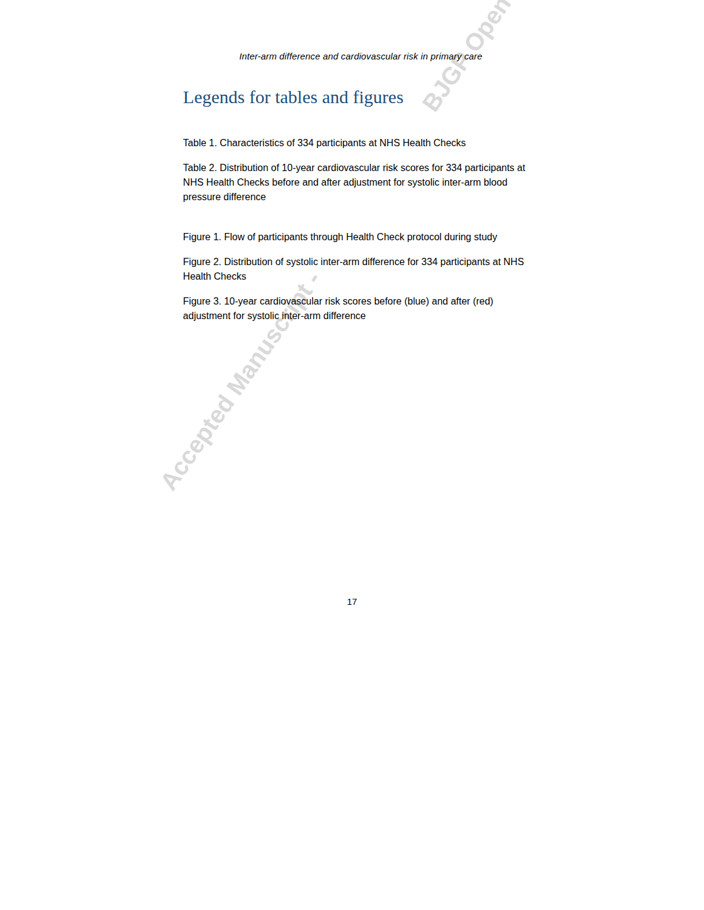BJGP Open - BJGPO.2021.0242
Accepted Manuscript -
Inter-arm difference and cardiovascular risk in primary care
Legends for tables and figures
Table 1. Characteristics of 334 participants at NHS Health Checks
Table 2. Distribution of 10-year cardiovascular risk scores for 334 participants at NHS Health Checks before and after adjustment for systolic inter-arm blood pressure difference
Figure 1. Flow of participants through Health Check protocol during study
Figure 2. Distribution of systolic inter-arm difference for 334 participants at NHS Health Checks
Figure 3. 10-year cardiovascular risk scores before (blue) and after (red) adjustment for systolic inter-arm difference
17